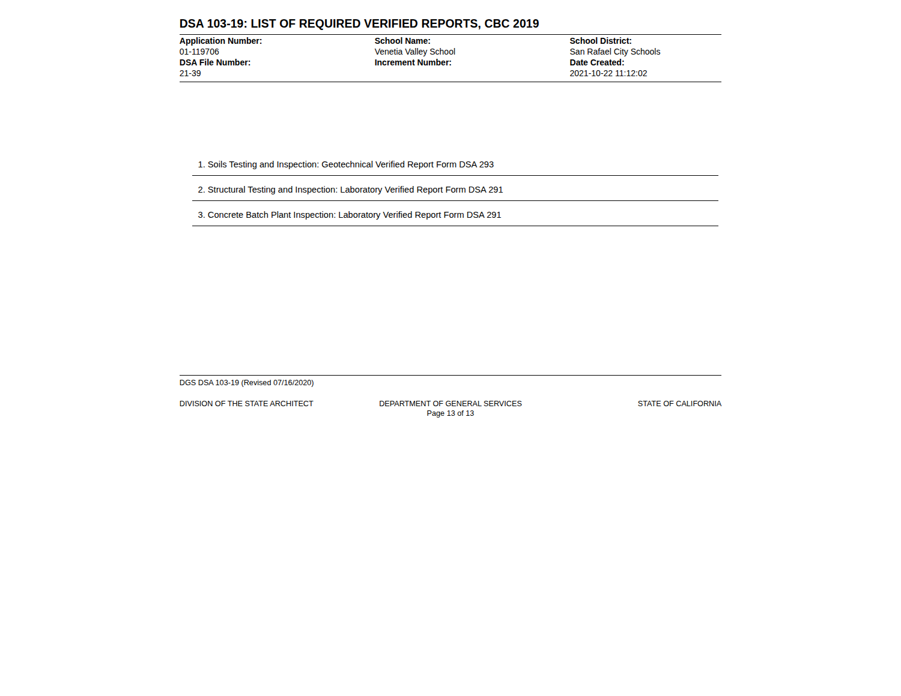DSA 103-19: LIST OF REQUIRED VERIFIED REPORTS, CBC 2019
| Application Number: | School Name: | School District: |
| 01-119706 | Venetia Valley School | San Rafael City Schools |
| DSA File Number: | Increment Number: | Date Created: |
| 21-39 | | 2021-10-22 11:12:02 |
1. Soils Testing and Inspection: Geotechnical Verified Report Form DSA 293
2. Structural Testing and Inspection: Laboratory Verified Report Form DSA 291
3. Concrete Batch Plant Inspection: Laboratory Verified Report Form DSA 291
DGS DSA 103-19 (Revised 07/16/2020)
| DIVISION OF THE STATE ARCHITECT | DEPARTMENT OF GENERAL SERVICES | STATE OF CALIFORNIA |
Page 13 of 13